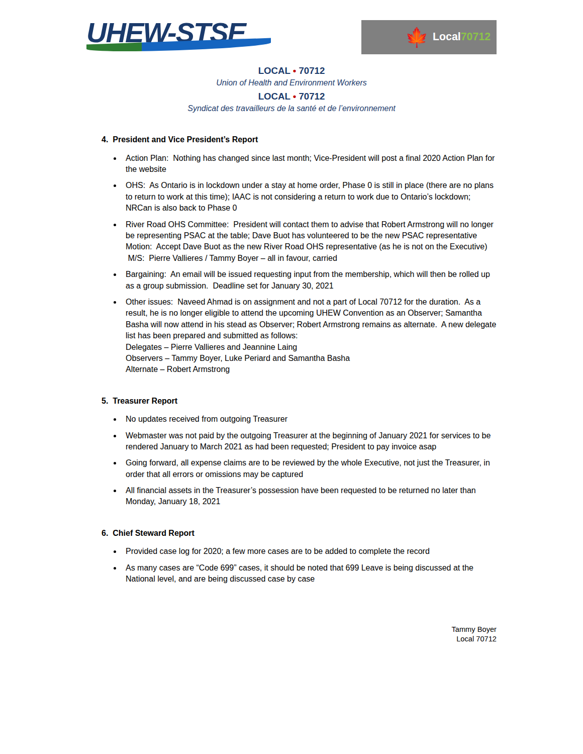UHEW-STSE
🍁 Local 70712
LOCAL • 70712
Union of Health and Environment Workers
LOCAL • 70712
Syndicat des travailleurs de la santé et de l’environnement
4. President and Vice President’s Report
Action Plan: Nothing has changed since last month; Vice-President will post a final 2020 Action Plan for the website
OHS: As Ontario is in lockdown under a stay at home order, Phase 0 is still in place (there are no plans to return to work at this time); IAAC is not considering a return to work due to Ontario’s lockdown; NRCan is also back to Phase 0
River Road OHS Committee: President will contact them to advise that Robert Armstrong will no longer be representing PSAC at the table; Dave Buot has volunteered to be the new PSAC representative Motion: Accept Dave Buot as the new River Road OHS representative (as he is not on the Executive) M/S: Pierre Vallieres / Tammy Boyer – all in favour, carried
Bargaining: An email will be issued requesting input from the membership, which will then be rolled up as a group submission. Deadline set for January 30, 2021
Other issues: Naveed Ahmad is on assignment and not a part of Local 70712 for the duration. As a result, he is no longer eligible to attend the upcoming UHEW Convention as an Observer; Samantha Basha will now attend in his stead as Observer; Robert Armstrong remains as alternate. A new delegate list has been prepared and submitted as follows: Delegates – Pierre Vallieres and Jeannine Laing Observers – Tammy Boyer, Luke Periard and Samantha Basha Alternate – Robert Armstrong
5. Treasurer Report
No updates received from outgoing Treasurer
Webmaster was not paid by the outgoing Treasurer at the beginning of January 2021 for services to be rendered January to March 2021 as had been requested; President to pay invoice asap
Going forward, all expense claims are to be reviewed by the whole Executive, not just the Treasurer, in order that all errors or omissions may be captured
All financial assets in the Treasurer’s possession have been requested to be returned no later than Monday, January 18, 2021
6. Chief Steward Report
Provided case log for 2020; a few more cases are to be added to complete the record
As many cases are “Code 699” cases, it should be noted that 699 Leave is being discussed at the National level, and are being discussed case by case
Tammy Boyer
Local 70712